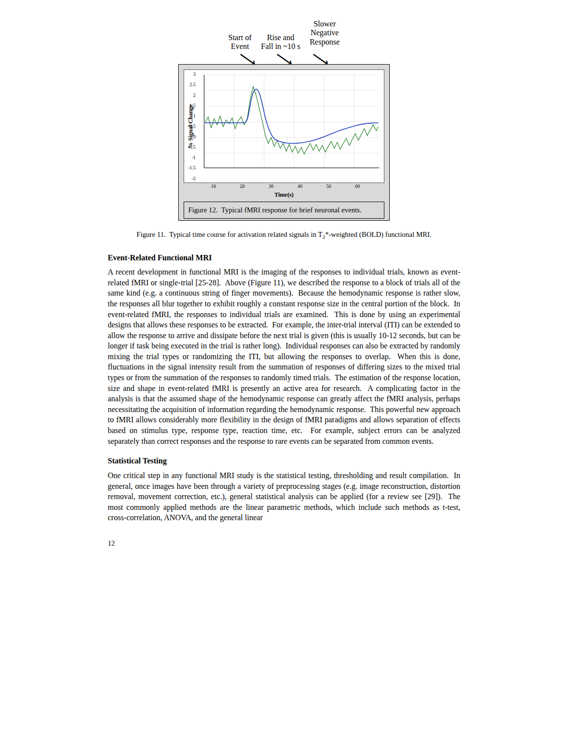Start of
Event
Rise and
Fall in ~10 s
Slower
Negative
Response
⟶ ⟶ ⟶
3 2.5 2 1.5 1 0.5 0 -0.5 -1 -1.5 -2
% Signal Change
10 20 30 40 50 60
Time(s)
Figure 12. Typical fMRI response for brief neuronal events.
Figure 11. Typical time course for activation related signals in T2*-weighted (BOLD) functional MRI.
Event-Related Functional MRI
A recent development in functional MRI is the imaging of the responses to individual trials, known as event-related fMRI or single-trial [25-28]. Above (Figure 11), we described the response to a block of trials all of the same kind (e.g. a continuous string of finger movements). Because the hemodynamic response is rather slow, the responses all blur together to exhibit roughly a constant response size in the central portion of the block. In event-related fMRI, the responses to individual trials are examined. This is done by using an experimental designs that allows these responses to be extracted. For example, the inter-trial interval (ITI) can be extended to allow the response to arrive and dissipate before the next trial is given (this is usually 10-12 seconds, but can be longer if task being executed in the trial is rather long). Individual responses can also be extracted by randomly mixing the trial types or randomizing the ITI, but allowing the responses to overlap. When this is done, fluctuations in the signal intensity result from the summation of responses of differing sizes to the mixed trial types or from the summation of the responses to randomly timed trials. The estimation of the response location, size and shape in event-related fMRI is presently an active area for research. A complicating factor in the analysis is that the assumed shape of the hemodynamic response can greatly affect the fMRI analysis, perhaps necessitating the acquisition of information regarding the hemodynamic response. This powerful new approach to fMRI allows considerably more flexibility in the design of fMRI paradigms and allows separation of effects based on stimulus type, response type, reaction time, etc. For example, subject errors can be analyzed separately than correct responses and the response to rare events can be separated from common events.
Statistical Testing
One critical step in any functional MRI study is the statistical testing, thresholding and result compilation. In general, once images have been through a variety of preprocessing stages (e.g. image reconstruction, distortion removal, movement correction, etc.), general statistical analysis can be applied (for a review see [29]). The most commonly applied methods are the linear parametric methods, which include such methods as t-test, cross-correlation, ANOVA, and the general linear
12